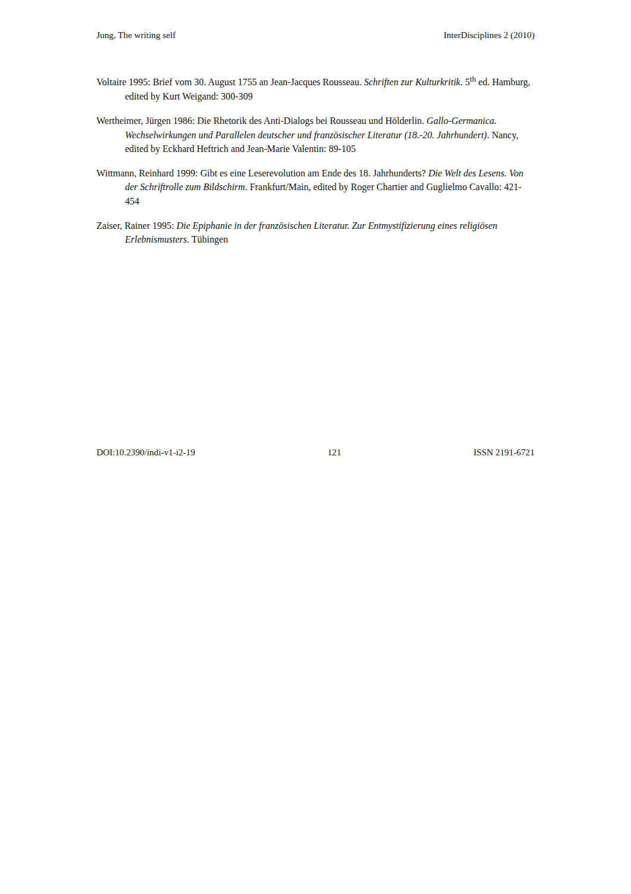Jung, The writing self InterDisciplines 2 (2010)
Voltaire 1995: Brief vom 30. August 1755 an Jean-Jacques Rousseau. Schriften zur Kulturkritik. 5th ed. Hamburg, edited by Kurt Weigand: 300-309
Wertheimer, Jürgen 1986: Die Rhetorik des Anti-Dialogs bei Rousseau und Hölderlin. Gallo-Germanica. Wechselwirkungen und Parallelen deutscher und französischer Literatur (18.-20. Jahrhundert). Nancy, edited by Eckhard Heftrich and Jean-Marie Valentin: 89-105
Wittmann, Reinhard 1999: Gibt es eine Leserevolution am Ende des 18. Jahrhunderts? Die Welt des Lesens. Von der Schriftrolle zum Bildschirm. Frankfurt/Main, edited by Roger Chartier and Guglielmo Cavallo: 421-454
Zaiser, Rainer 1995: Die Epiphanie in der französischen Literatur. Zur Entmystifizierung eines religiösen Erlebnismusters. Tübingen
DOI:10.2390/indi-v1-i2-19 121 ISSN 2191-6721